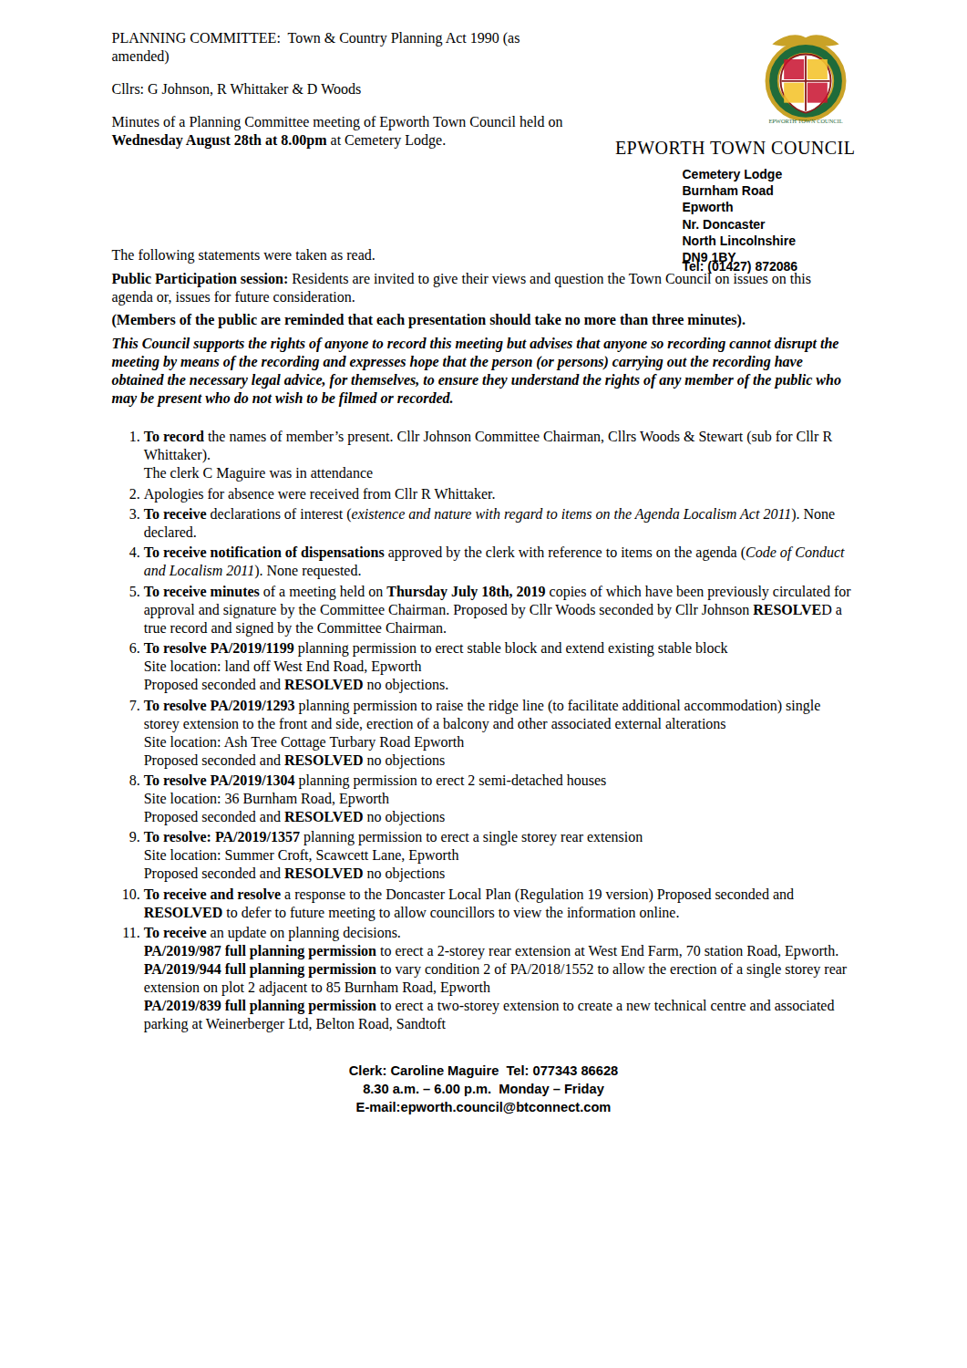EPWORTH TOWN COUNCIL
EPWORTH TOWN COUNCIL
Cemetery Lodge
Burnham Road
Epworth
Nr. Doncaster
North Lincolnshire
DN9 1BY
Tel: (01427) 872086
PLANNING COMMITTEE: Town & Country Planning Act 1990 (as amended)
Cllrs: G Johnson, R Whittaker & D Woods
Minutes of a Planning Committee meeting of Epworth Town Council held on Wednesday August 28th at 8.00pm at Cemetery Lodge.
The following statements were taken as read.
Public Participation session: Residents are invited to give their views and question the Town Council on issues on this agenda or, issues for future consideration.
(Members of the public are reminded that each presentation should take no more than three minutes).
This Council supports the rights of anyone to record this meeting but advises that anyone so recording cannot disrupt the meeting by means of the recording and expresses hope that the person (or persons) carrying out the recording have obtained the necessary legal advice, for themselves, to ensure they understand the rights of any member of the public who may be present who do not wish to be filmed or recorded.
To record the names of member’s present. Cllr Johnson Committee Chairman, Cllrs Woods & Stewart (sub for Cllr R Whittaker).
The clerk C Maguire was in attendance
Apologies for absence were received from Cllr R Whittaker.
To receive declarations of interest (existence and nature with regard to items on the Agenda Localism Act 2011). None declared.
To receive notification of dispensations approved by the clerk with reference to items on the agenda (Code of Conduct and Localism 2011). None requested.
To receive minutes of a meeting held on Thursday July 18th, 2019 copies of which have been previously circulated for approval and signature by the Committee Chairman. Proposed by Cllr Woods seconded by Cllr Johnson RESOLVED a true record and signed by the Committee Chairman.
To resolve PA/2019/1199 planning permission to erect stable block and extend existing stable block
Site location: land off West End Road, Epworth
Proposed seconded and RESOLVED no objections.
To resolve PA/2019/1293 planning permission to raise the ridge line (to facilitate additional accommodation) single storey extension to the front and side, erection of a balcony and other associated external alterations
Site location: Ash Tree Cottage Turbary Road Epworth
Proposed seconded and RESOLVED no objections
To resolve PA/2019/1304 planning permission to erect 2 semi-detached houses
Site location: 36 Burnham Road, Epworth
Proposed seconded and RESOLVED no objections
To resolve: PA/2019/1357 planning permission to erect a single storey rear extension
Site location: Summer Croft, Scawcett Lane, Epworth
Proposed seconded and RESOLVED no objections
To receive and resolve a response to the Doncaster Local Plan (Regulation 19 version) Proposed seconded and RESOLVED to defer to future meeting to allow councillors to view the information online.
To receive an update on planning decisions.
PA/2019/987 full planning permission to erect a 2-storey rear extension at West End Farm, 70 station Road, Epworth.
PA/2019/944 full planning permission to vary condition 2 of PA/2018/1552 to allow the erection of a single storey rear extension on plot 2 adjacent to 85 Burnham Road, Epworth
PA/2019/839 full planning permission to erect a two-storey extension to create a new technical centre and associated parking at Weinerberger Ltd, Belton Road, Sandtoft
Clerk: Caroline Maguire Tel: 077343 86628
8.30 a.m. – 6.00 p.m. Monday – Friday
E-mail:epworth.council@btconnect.com